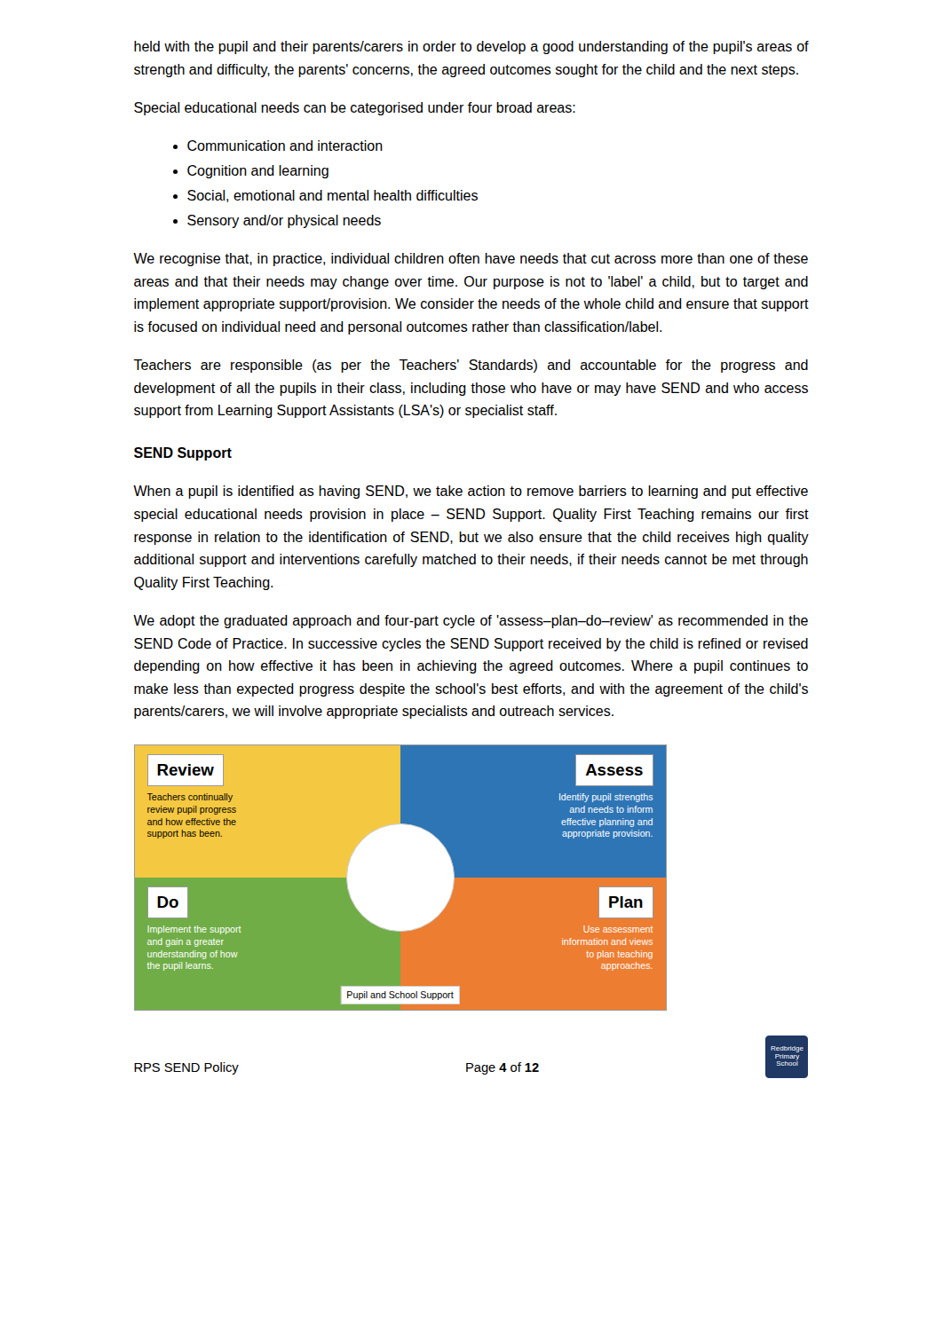held with the pupil and their parents/carers in order to develop a good understanding of the pupil's areas of strength and difficulty, the parents' concerns, the agreed outcomes sought for the child and the next steps.
Special educational needs can be categorised under four broad areas:
Communication and interaction
Cognition and learning
Social, emotional and mental health difficulties
Sensory and/or physical needs
We recognise that, in practice, individual children often have needs that cut across more than one of these areas and that their needs may change over time. Our purpose is not to 'label' a child, but to target and implement appropriate support/provision. We consider the needs of the whole child and ensure that support is focused on individual need and personal outcomes rather than classification/label.
Teachers are responsible (as per the Teachers' Standards) and accountable for the progress and development of all the pupils in their class, including those who have or may have SEND and who access support from Learning Support Assistants (LSA's) or specialist staff.
SEND Support
When a pupil is identified as having SEND, we take action to remove barriers to learning and put effective special educational needs provision in place – SEND Support. Quality First Teaching remains our first response in relation to the identification of SEND, but we also ensure that the child receives high quality additional support and interventions carefully matched to their needs, if their needs cannot be met through Quality First Teaching.
We adopt the graduated approach and four-part cycle of 'assess–plan–do–review' as recommended in the SEND Code of Practice. In successive cycles the SEND Support received by the child is refined or revised depending on how effective it has been in achieving the agreed outcomes. Where a pupil continues to make less than expected progress despite the school's best efforts, and with the agreement of the child's parents/carers, we will involve appropriate specialists and outreach services.
Review
Teachers continually review pupil progress and how effective the support has been.
Assess
Identify pupil strengths and needs to inform effective planning and appropriate provision.
Do
Implement the support and gain a greater understanding of how the pupil learns.
Plan
Use assessment information and views to plan teaching approaches.
Pupil and School Support
RPS SEND Policy Page 4 of 12
Redbridge
Primary School